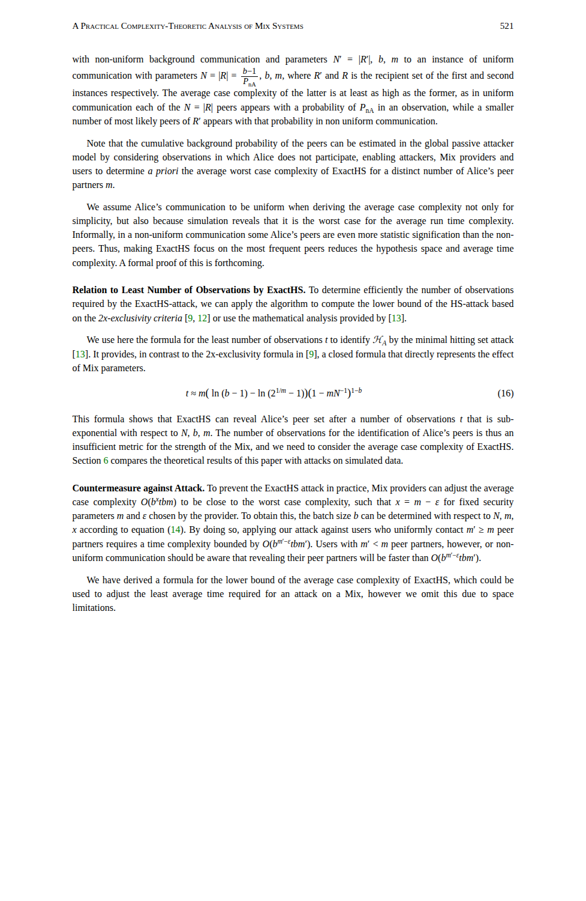A Practical Complexity-Theoretic Analysis of Mix Systems 521
with non-uniform background communication and parameters N′ = |R′|, b, m to an instance of uniform communication with parameters N = |R| = b−1 PnA, b, m, where R′ and R is the recipient set of the first and second instances respectively. The average case complexity of the latter is at least as high as the former, as in uniform communication each of the N = |R| peers appears with a probability of PnA in an observation, while a smaller number of most likely peers of R′ appears with that probability in non uniform communication.
Note that the cumulative background probability of the peers can be estimated in the global passive attacker model by considering observations in which Alice does not participate, enabling attackers, Mix providers and users to determine a priori the average worst case complexity of ExactHS for a distinct number of Alice’s peer partners m.
We assume Alice’s communication to be uniform when deriving the average case complexity not only for simplicity, but also because simulation reveals that it is the worst case for the average run time complexity. Informally, in a non-uniform communication some Alice’s peers are even more statistic signification than the non-peers. Thus, making ExactHS focus on the most frequent peers reduces the hypothesis space and average time complexity. A formal proof of this is forthcoming.
Relation to Least Number of Observations by ExactHS.
To determine efficiently the number of observations required by the ExactHS-attack, we can apply the algorithm to compute the lower bound of the HS-attack based on the 2x-exclusivity criteria [9, 12] or use the mathematical analysis provided by [13].
We use here the formula for the least number of observations t to identify ℋA by the minimal hitting set attack [13]. It provides, in contrast to the 2x-exclusivity formula in [9], a closed formula that directly represents the effect of Mix parameters.
t ≈ m( ln (b − 1) − ln (21/m − 1))(1 − mN−1)1−b (16)
This formula shows that ExactHS can reveal Alice’s peer set after a number of observations t that is sub-exponential with respect to N, b, m. The number of observations for the identification of Alice’s peers is thus an insufficient metric for the strength of the Mix, and we need to consider the average case complexity of ExactHS. Section 6 compares the theoretical results of this paper with attacks on simulated data.
Countermeasure against Attack.
To prevent the ExactHS attack in practice, Mix providers can adjust the average case complexity O(bxtbm) to be close to the worst case complexity, such that x = m − ε for fixed security parameters m and ε chosen by the provider. To obtain this, the batch size b can be determined with respect to N, m, x according to equation (14). By doing so, applying our attack against users who uniformly contact m′ ≥ m peer partners requires a time complexity bounded by O(bm′−εtbm′). Users with m′ < m peer partners, however, or non-uniform communication should be aware that revealing their peer partners will be faster than O(bm′−εtbm′).
We have derived a formula for the lower bound of the average case complexity of ExactHS, which could be used to adjust the least average time required for an attack on a Mix, however we omit this due to space limitations.